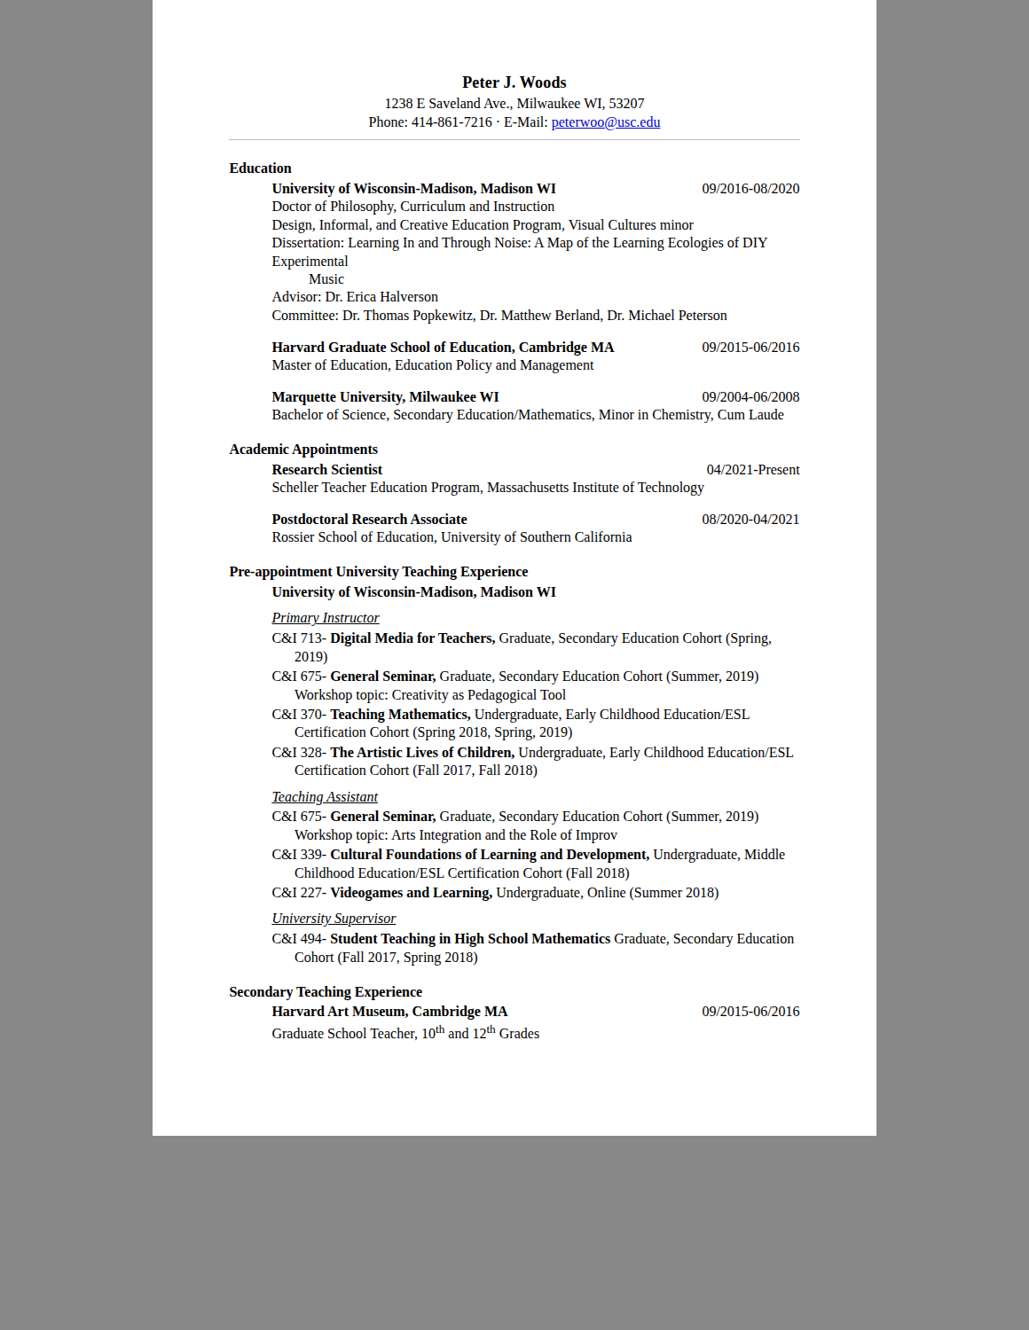Peter J. Woods
1238 E Saveland Ave., Milwaukee WI, 53207
Phone: 414-861-7216 · E-Mail: peterwoo@usc.edu
Education
University of Wisconsin-Madison, Madison WI 09/2016-08/2020
Doctor of Philosophy, Curriculum and Instruction Design, Informal, and Creative Education Program, Visual Cultures minor Dissertation: Learning In and Through Noise: A Map of the Learning Ecologies of DIY Experimental Music Advisor: Dr. Erica Halverson Committee: Dr. Thomas Popkewitz, Dr. Matthew Berland, Dr. Michael Peterson
Harvard Graduate School of Education, Cambridge MA 09/2015-06/2016
Master of Education, Education Policy and Management
Marquette University, Milwaukee WI 09/2004-06/2008
Bachelor of Science, Secondary Education/Mathematics, Minor in Chemistry, Cum Laude
Academic Appointments
Research Scientist 04/2021-Present
Scheller Teacher Education Program, Massachusetts Institute of Technology
Postdoctoral Research Associate 08/2020-04/2021
Rossier School of Education, University of Southern California
Pre-appointment University Teaching Experience
University of Wisconsin-Madison, Madison WI
Primary Instructor
C&I 713- Digital Media for Teachers, Graduate, Secondary Education Cohort (Spring, 2019)
C&I 675- General Seminar, Graduate, Secondary Education Cohort (Summer, 2019) Workshop topic: Creativity as Pedagogical Tool
C&I 370- Teaching Mathematics, Undergraduate, Early Childhood Education/ESL Certification Cohort (Spring 2018, Spring, 2019)
C&I 328- The Artistic Lives of Children, Undergraduate, Early Childhood Education/ESL Certification Cohort (Fall 2017, Fall 2018)
Teaching Assistant
C&I 675- General Seminar, Graduate, Secondary Education Cohort (Summer, 2019) Workshop topic: Arts Integration and the Role of Improv
C&I 339- Cultural Foundations of Learning and Development, Undergraduate, Middle Childhood Education/ESL Certification Cohort (Fall 2018)
C&I 227- Videogames and Learning, Undergraduate, Online (Summer 2018)
University Supervisor
C&I 494- Student Teaching in High School Mathematics Graduate, Secondary Education Cohort (Fall 2017, Spring 2018)
Secondary Teaching Experience
Harvard Art Museum, Cambridge MA 09/2015-06/2016
Graduate School Teacher, 10th and 12th Grades